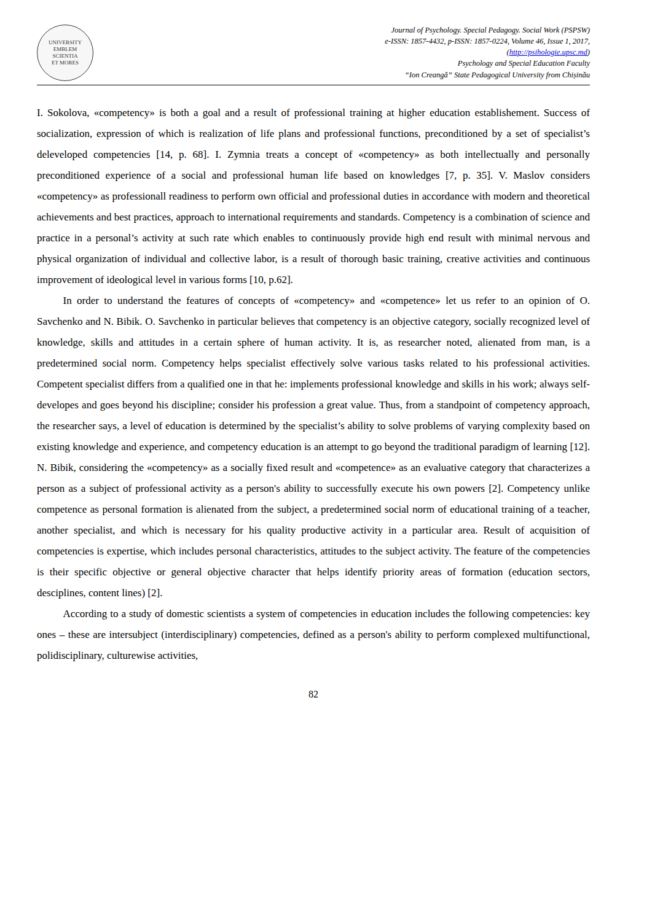UNIVERSITY
EMBLEM
SCIENTIA
ET MORES
Journal of Psychology. Special Pedagogy. Social Work (PSPSW)
e-ISSN: 1857-4432, p-ISSN: 1857-0224, Volume 46, Issue 1, 2017,
(http://psihologie.upsc.md)
Psychology and Special Education Faculty
“Ion Creangă” State Pedagogical University from Chișinău
I. Sokolova, «competency» is both a goal and a result of professional training at higher education establishement. Success of socialization, expression of which is realization of life plans and professional functions, preconditioned by a set of specialist’s deleveloped competencies [14, p. 68]. I. Zymnia treats a concept of «competency» as both intellectually and personally preconditioned experience of a social and professional human life based on knowledges [7, p. 35]. V. Maslov considers «competency» as professionall readiness to perform own official and professional duties in accordance with modern and theoretical achievements and best practices, approach to international requirements and standards. Competency is a combination of science and practice in a personal’s activity at such rate which enables to continuously provide high end result with minimal nervous and physical organization of individual and collective labor, is a result of thorough basic training, creative activities and continuous improvement of ideological level in various forms [10, p.62].
In order to understand the features of concepts of «competency» and «competence» let us refer to an opinion of O. Savchenko and N. Bibik. O. Savchenko in particular believes that competency is an objective category, socially recognized level of knowledge, skills and attitudes in a certain sphere of human activity. It is, as researcher noted, alienated from man, is a predetermined social norm. Competency helps specialist effectively solve various tasks related to his professional activities. Competent specialist differs from a qualified one in that he: implements professional knowledge and skills in his work; always self-developes and goes beyond his discipline; consider his profession a great value. Thus, from a standpoint of competency approach, the researcher says, a level of education is determined by the specialist’s ability to solve problems of varying complexity based on existing knowledge and experience, and competency education is an attempt to go beyond the traditional paradigm of learning [12]. N. Bibik, considering the «competency» as a socially fixed result and «competence» as an evaluative category that characterizes a person as a subject of professional activity as a person's ability to successfully execute his own powers [2]. Competency unlike competence as personal formation is alienated from the subject, a predetermined social norm of educational training of a teacher, another specialist, and which is necessary for his quality productive activity in a particular area. Result of acquisition of competencies is expertise, which includes personal characteristics, attitudes to the subject activity. The feature of the competencies is their specific objective or general objective character that helps identify priority areas of formation (education sectors, desciplines, content lines) [2].
According to a study of domestic scientists a system of competencies in education includes the following competencies: key ones – these are intersubject (interdisciplinary) competencies, defined as a person's ability to perform complexed multifunctional, polidisciplinary, culturewise activities,
82